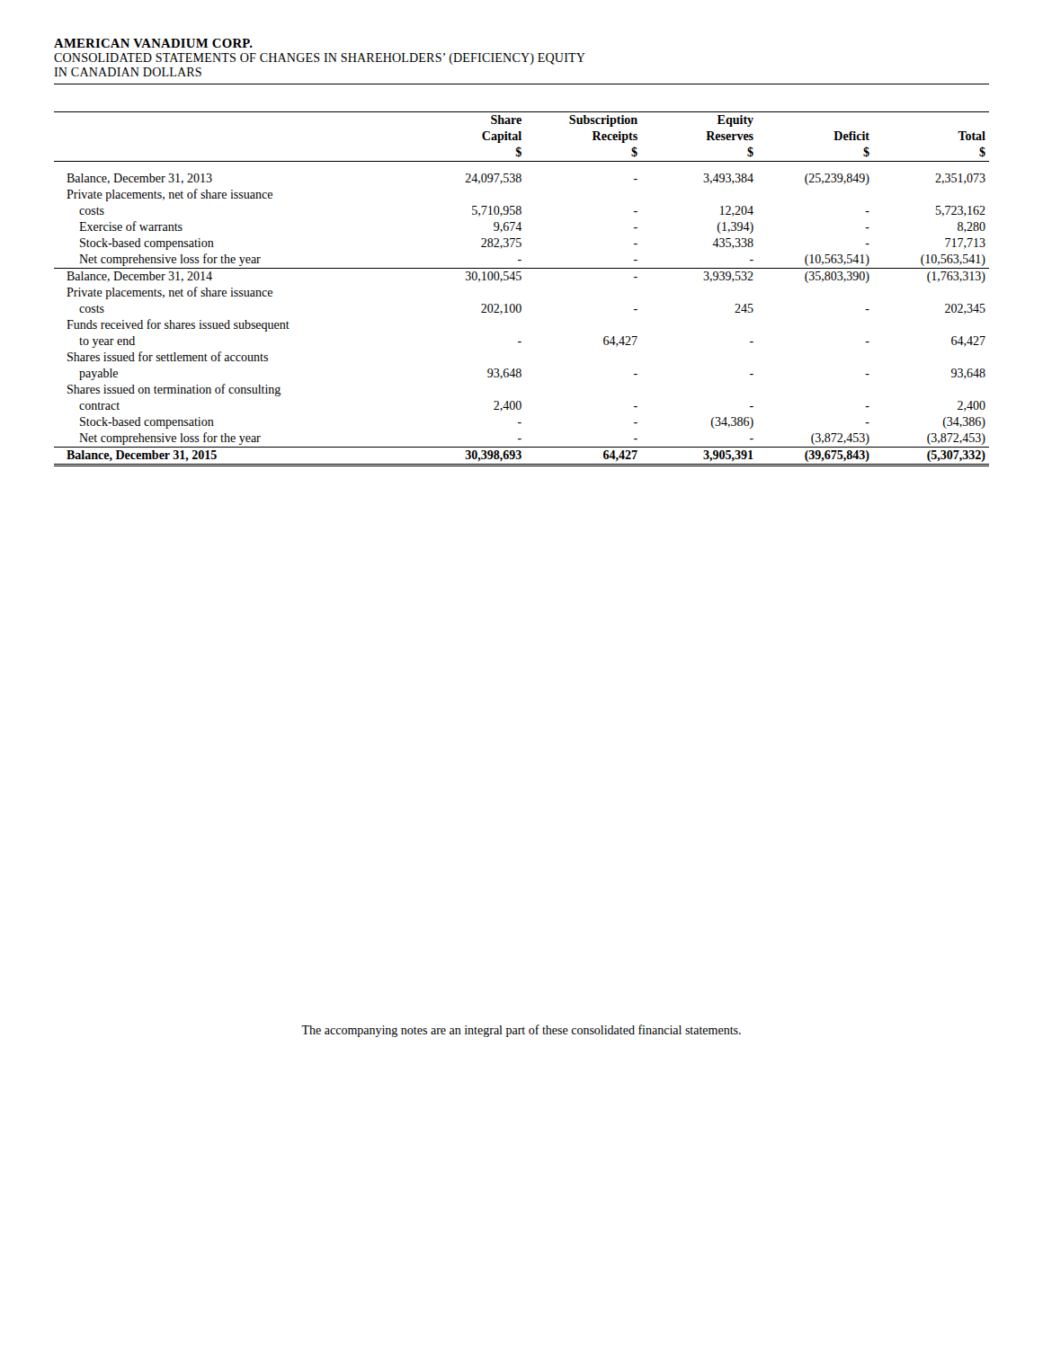AMERICAN VANADIUM CORP.
CONSOLIDATED STATEMENTS OF CHANGES IN SHAREHOLDERS’ (DEFICIENCY) EQUITY
IN CANADIAN DOLLARS
| | Share | Subscription | Equity | | |
| --- | --- | --- | --- | --- | --- |
| | Capital | Receipts | Reserves | Deficit | Total |
| | $ | $ | $ | $ | $ |
| Balance, December 31, 2013 | 24,097,538 | - | 3,493,384 | (25,239,849) | 2,351,073 |
| Private placements, net of share issuance | | | | | |
| costs | 5,710,958 | - | 12,204 | - | 5,723,162 |
| Exercise of warrants | 9,674 | - | (1,394) | - | 8,280 |
| Stock-based compensation | 282,375 | - | 435,338 | - | 717,713 |
| Net comprehensive loss for the year | - | - | - | (10,563,541) | (10,563,541) |
| Balance, December 31, 2014 | 30,100,545 | - | 3,939,532 | (35,803,390) | (1,763,313) |
| Private placements, net of share issuance | | | | | |
| costs | 202,100 | - | 245 | - | 202,345 |
| Funds received for shares issued subsequent | | | | | |
| to year end | - | 64,427 | - | - | 64,427 |
| Shares issued for settlement of accounts | | | | | |
| payable | 93,648 | - | - | - | 93,648 |
| Shares issued on termination of consulting | | | | | |
| contract | 2,400 | - | - | - | 2,400 |
| Stock-based compensation | - | - | (34,386) | - | (34,386) |
| Net comprehensive loss for the year | - | - | - | (3,872,453) | (3,872,453) |
| Balance, December 31, 2015 | 30,398,693 | 64,427 | 3,905,391 | (39,675,843) | (5,307,332) |
The accompanying notes are an integral part of these consolidated financial statements.